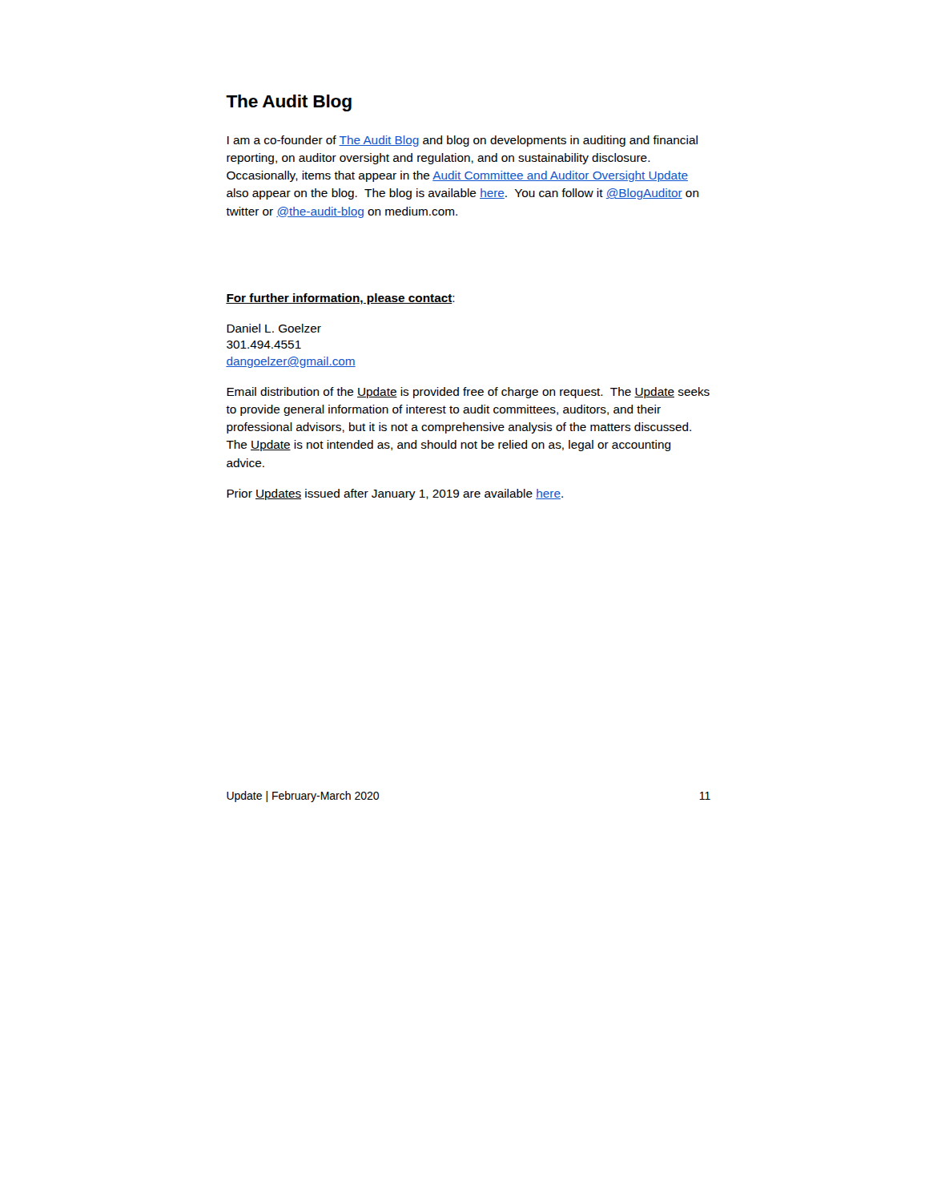The Audit Blog
I am a co-founder of The Audit Blog and blog on developments in auditing and financial reporting, on auditor oversight and regulation, and on sustainability disclosure. Occasionally, items that appear in the Audit Committee and Auditor Oversight Update also appear on the blog. The blog is available here. You can follow it @BlogAuditor on twitter or @the-audit-blog on medium.com.
For further information, please contact:
Daniel L. Goelzer
301.494.4551
dangoelzer@gmail.com
Email distribution of the Update is provided free of charge on request. The Update seeks to provide general information of interest to audit committees, auditors, and their professional advisors, but it is not a comprehensive analysis of the matters discussed. The Update is not intended as, and should not be relied on as, legal or accounting advice.
Prior Updates issued after January 1, 2019 are available here.
Update | February-March 2020 11